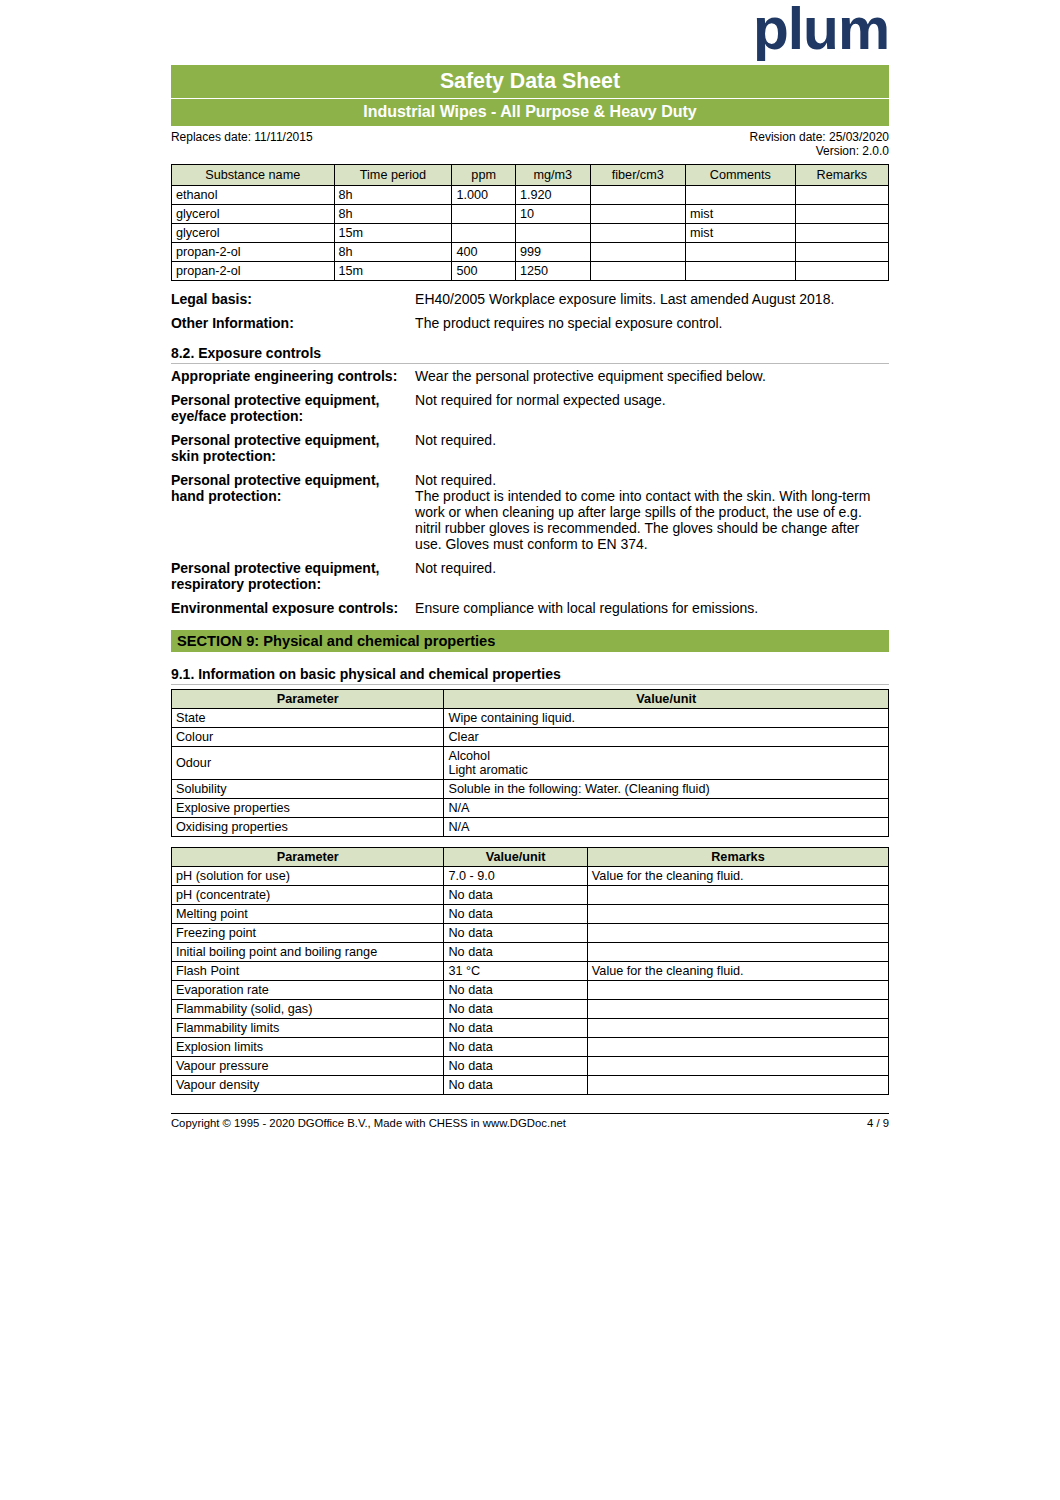plum
Safety Data Sheet
Industrial Wipes - All Purpose & Heavy Duty
Replaces date: 11/11/2015
Revision date: 25/03/2020
Version: 2.0.0
| Substance name | Time period | ppm | mg/m3 | fiber/cm3 | Comments | Remarks |
| --- | --- | --- | --- | --- | --- | --- |
| ethanol | 8h | 1.000 | 1.920 | | | |
| glycerol | 8h | | 10 | | mist | |
| glycerol | 15m | | | | mist | |
| propan-2-ol | 8h | 400 | 999 | | | |
| propan-2-ol | 15m | 500 | 1250 | | | |
Legal basis:
EH40/2005 Workplace exposure limits. Last amended August 2018.
Other Information:
The product requires no special exposure control.
8.2. Exposure controls
Appropriate engineering controls:
Wear the personal protective equipment specified below.
Personal protective equipment, eye/face protection:
Not required for normal expected usage.
Personal protective equipment, skin protection:
Not required.
Personal protective equipment, hand protection:
Not required.
The product is intended to come into contact with the skin. With long-term work or when cleaning up after large spills of the product, the use of e.g. nitril rubber gloves is recommended. The gloves should be change after use. Gloves must conform to EN 374.
Personal protective equipment, respiratory protection:
Not required.
Environmental exposure controls:
Ensure compliance with local regulations for emissions.
SECTION 9: Physical and chemical properties
9.1. Information on basic physical and chemical properties
| Parameter | Value/unit |
| --- | --- |
| State | Wipe containing liquid. |
| Colour | Clear |
| Odour | Alcohol Light aromatic |
| Solubility | Soluble in the following: Water. (Cleaning fluid) |
| Explosive properties | N/A |
| Oxidising properties | N/A |
| Parameter | Value/unit | Remarks |
| --- | --- | --- |
| pH (solution for use) | 7.0 - 9.0 | Value for the cleaning fluid. |
| pH (concentrate) | No data | |
| Melting point | No data | |
| Freezing point | No data | |
| Initial boiling point and boiling range | No data | |
| Flash Point | 31 °C | Value for the cleaning fluid. |
| Evaporation rate | No data | |
| Flammability (solid, gas) | No data | |
| Flammability limits | No data | |
| Explosion limits | No data | |
| Vapour pressure | No data | |
| Vapour density | No data | |
Copyright © 1995 - 2020 DGOffice B.V., Made with CHESS in www.DGDoc.net
4 / 9